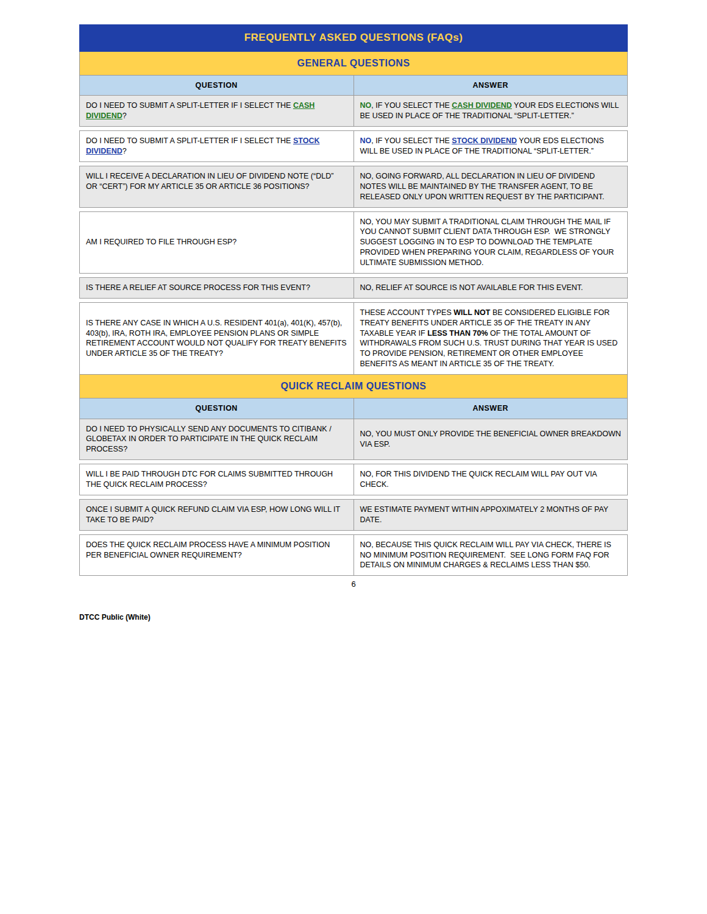| FREQUENTLY ASKED QUESTIONS (FAQs) |
| GENERAL QUESTIONS |
| QUESTION | ANSWER |
| DO I NEED TO SUBMIT A SPLIT-LETTER IF I SELECT THE CASH DIVIDEND ? | NO , IF YOU SELECT THE CASH DIVIDEND YOUR EDS ELECTIONS WILL BE USED IN PLACE OF THE TRADITIONAL “SPLIT-LETTER.” |
| DO I NEED TO SUBMIT A SPLIT-LETTER IF I SELECT THE STOCK DIVIDEND ? | NO , IF YOU SELECT THE STOCK DIVIDEND YOUR EDS ELECTIONS WILL BE USED IN PLACE OF THE TRADITIONAL “SPLIT-LETTER.” |
| WILL I RECEIVE A DECLARATION IN LIEU OF DIVIDEND NOTE (“DLD” OR “CERT”) FOR MY ARTICLE 35 OR ARTICLE 36 POSITIONS? | NO, GOING FORWARD, ALL DECLARATION IN LIEU OF DIVIDEND NOTES WILL BE MAINTAINED BY THE TRANSFER AGENT, TO BE RELEASED ONLY UPON WRITTEN REQUEST BY THE PARTICIPANT. |
| AM I REQUIRED TO FILE THROUGH ESP? | NO, YOU MAY SUBMIT A TRADITIONAL CLAIM THROUGH THE MAIL IF YOU CANNOT SUBMIT CLIENT DATA THROUGH ESP. WE STRONGLY SUGGEST LOGGING IN TO ESP TO DOWNLOAD THE TEMPLATE PROVIDED WHEN PREPARING YOUR CLAIM, REGARDLESS OF YOUR ULTIMATE SUBMISSION METHOD. |
| IS THERE A RELIEF AT SOURCE PROCESS FOR THIS EVENT? | NO, RELIEF AT SOURCE IS NOT AVAILABLE FOR THIS EVENT. |
| IS THERE ANY CASE IN WHICH A U.S. RESIDENT 401(a), 401(K), 457(b), 403(b), IRA, ROTH IRA, EMPLOYEE PENSION PLANS OR SIMPLE RETIREMENT ACCOUNT WOULD NOT QUALIFY FOR TREATY BENEFITS UNDER ARTICLE 35 OF THE TREATY? | THESE ACCOUNT TYPES WILL NOT BE CONSIDERED ELIGIBLE FOR TREATY BENEFITS UNDER ARTICLE 35 OF THE TREATY IN ANY TAXABLE YEAR IF LESS THAN 70% OF THE TOTAL AMOUNT OF WITHDRAWALS FROM SUCH U.S. TRUST DURING THAT YEAR IS USED TO PROVIDE PENSION, RETIREMENT OR OTHER EMPLOYEE BENEFITS AS MEANT IN ARTICLE 35 OF THE TREATY. |
| QUICK RECLAIM QUESTIONS |
| QUESTION | ANSWER |
| DO I NEED TO PHYSICALLY SEND ANY DOCUMENTS TO CITIBANK / GLOBETAX IN ORDER TO PARTICIPATE IN THE QUICK RECLAIM PROCESS? | NO, YOU MUST ONLY PROVIDE THE BENEFICIAL OWNER BREAKDOWN VIA ESP. |
| WILL I BE PAID THROUGH DTC FOR CLAIMS SUBMITTED THROUGH THE QUICK RECLAIM PROCESS? | NO, FOR THIS DIVIDEND THE QUICK RECLAIM WILL PAY OUT VIA CHECK. |
| ONCE I SUBMIT A QUICK REFUND CLAIM VIA ESP, HOW LONG WILL IT TAKE TO BE PAID? | WE ESTIMATE PAYMENT WITHIN APPOXIMATELY 2 MONTHS OF PAY DATE. |
| DOES THE QUICK RECLAIM PROCESS HAVE A MINIMUM POSITION PER BENEFICIAL OWNER REQUIREMENT? | NO, BECAUSE THIS QUICK RECLAIM WILL PAY VIA CHECK, THERE IS NO MINIMUM POSITION REQUIREMENT. SEE LONG FORM FAQ FOR DETAILS ON MINIMUM CHARGES & RECLAIMS LESS THAN $50. |
6
DTCC Public (White)